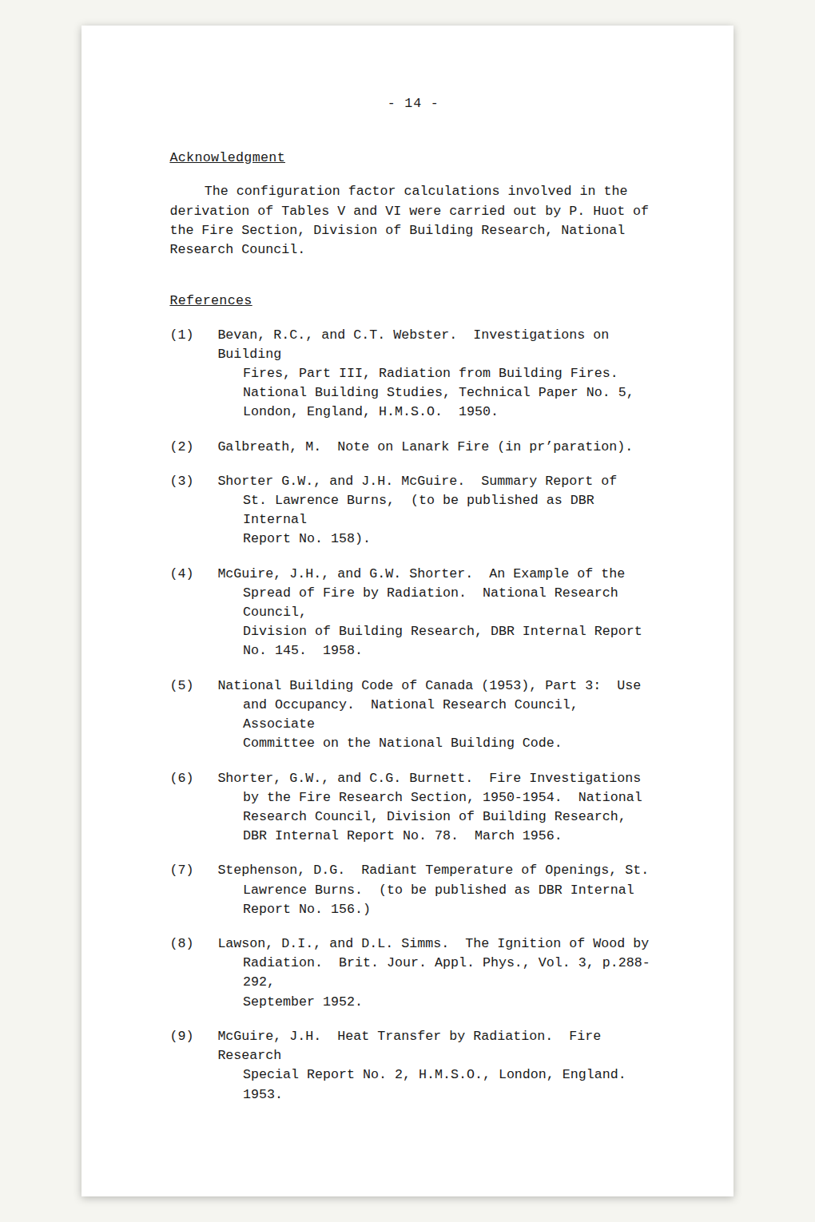- 14 -
Acknowledgment
The configuration factor calculations involved in the derivation of Tables V and VI were carried out by P. Huot of the Fire Section, Division of Building Research, National Research Council.
References
(1) Bevan, R.C., and C.T. Webster. Investigations on Building Fires, Part III, Radiation from Building Fires. National Building Studies, Technical Paper No. 5, London, England, H.M.S.O. 1950.
(2) Galbreath, M. Note on Lanark Fire (in pr’paration).
(3) Shorter G.W., and J.H. McGuire. Summary Report of St. Lawrence Burns, (to be published as DBR Internal Report No. 158).
(4) McGuire, J.H., and G.W. Shorter. An Example of the Spread of Fire by Radiation. National Research Council, Division of Building Research, DBR Internal Report No. 145. 1958.
(5) National Building Code of Canada (1953), Part 3: Use and Occupancy. National Research Council, Associate Committee on the National Building Code.
(6) Shorter, G.W., and C.G. Burnett. Fire Investigations by the Fire Research Section, 1950-1954. National Research Council, Division of Building Research, DBR Internal Report No. 78. March 1956.
(7) Stephenson, D.G. Radiant Temperature of Openings, St. Lawrence Burns. (to be published as DBR Internal Report No. 156.)
(8) Lawson, D.I., and D.L. Simms. The Ignition of Wood by Radiation. Brit. Jour. Appl. Phys., Vol. 3, p.288-292, September 1952.
(9) McGuire, J.H. Heat Transfer by Radiation. Fire Research Special Report No. 2, H.M.S.O., London, England. 1953.